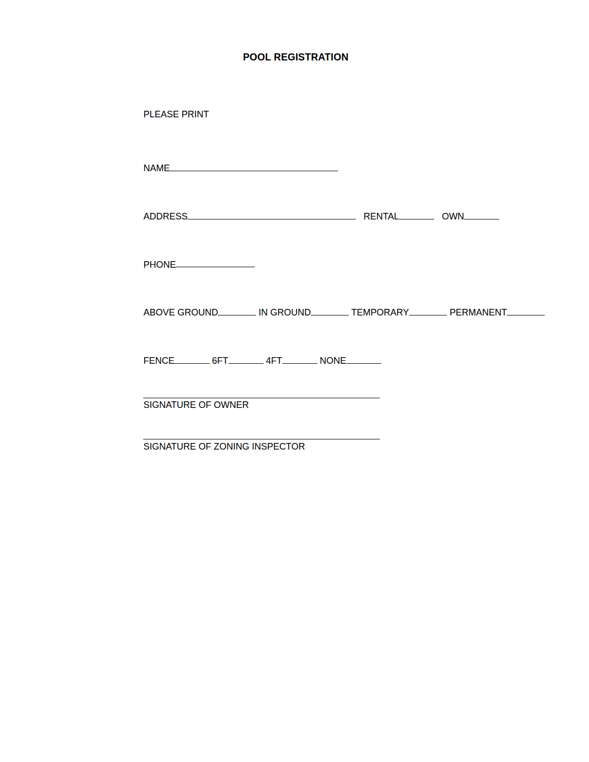POOL REGISTRATION
PLEASE PRINT
NAME
ADDRESS RENTAL OWN
PHONE
ABOVE GROUND IN GROUND TEMPORARY PERMANENT
FENCE 6FT 4FT NONE
SIGNATURE OF OWNER
SIGNATURE OF ZONING INSPECTOR